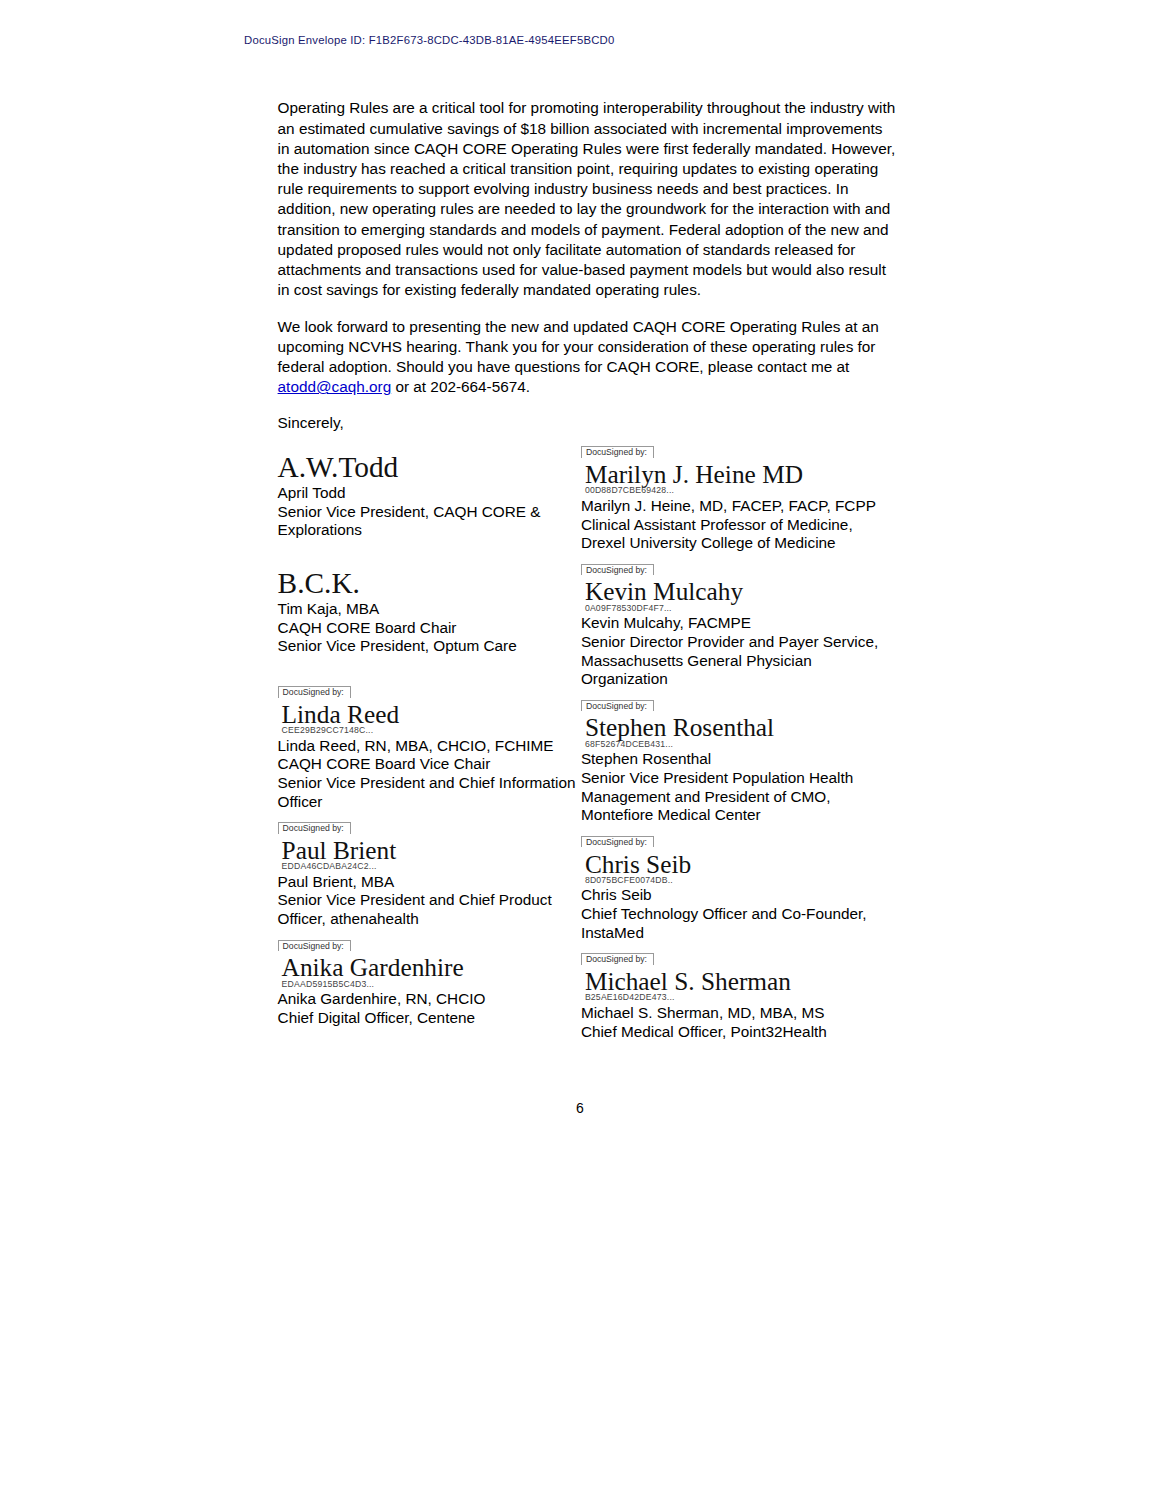DocuSign Envelope ID: F1B2F673-8CDC-43DB-81AE-4954EEF5BCD0
Operating Rules are a critical tool for promoting interoperability throughout the industry with an estimated cumulative savings of $18 billion associated with incremental improvements in automation since CAQH CORE Operating Rules were first federally mandated. However, the industry has reached a critical transition point, requiring updates to existing operating rule requirements to support evolving industry business needs and best practices. In addition, new operating rules are needed to lay the groundwork for the interaction with and transition to emerging standards and models of payment. Federal adoption of the new and updated proposed rules would not only facilitate automation of standards released for attachments and transactions used for value-based payment models but would also result in cost savings for existing federally mandated operating rules.
We look forward to presenting the new and updated CAQH CORE Operating Rules at an upcoming NCVHS hearing. Thank you for your consideration of these operating rules for federal adoption. Should you have questions for CAQH CORE, please contact me at atodd@caqh.org or at 202-664-5674.
Sincerely,
| A.W.Todd April Todd Senior Vice President, CAQH CORE & Explorations B.C.K. Tim Kaja, MBA CAQH CORE Board Chair Senior Vice President, Optum Care DocuSigned by: Linda Reed CEE29B29CC7148C... Linda Reed, RN, MBA, CHCIO, FCHIME CAQH CORE Board Vice Chair Senior Vice President and Chief Information Officer DocuSigned by: Paul Brient EDDA46CDABA24C2... Paul Brient, MBA Senior Vice President and Chief Product Officer, athenahealth DocuSigned by: Anika Gardenhire EDAAD5915B5C4D3... Anika Gardenhire, RN, CHCIO Chief Digital Officer, Centene | DocuSigned by: Marilyn J. Heine MD 00D88D7CBE69428... Marilyn J. Heine, MD, FACEP, FACP, FCPP Clinical Assistant Professor of Medicine, Drexel University College of Medicine DocuSigned by: Kevin Mulcahy 0A09F78530DF4F7... Kevin Mulcahy, FACMPE Senior Director Provider and Payer Service, Massachusetts General Physician Organization DocuSigned by: Stephen Rosenthal 68F52674DCEB431... Stephen Rosenthal Senior Vice President Population Health Management and President of CMO, Montefiore Medical Center DocuSigned by: Chris Seib 8D075BCFE0074DB.. Chris Seib Chief Technology Officer and Co-Founder, InstaMed DocuSigned by: Michael S. Sherman B25AE16D42DE473... Michael S. Sherman, MD, MBA, MS Chief Medical Officer, Point32Health |
6